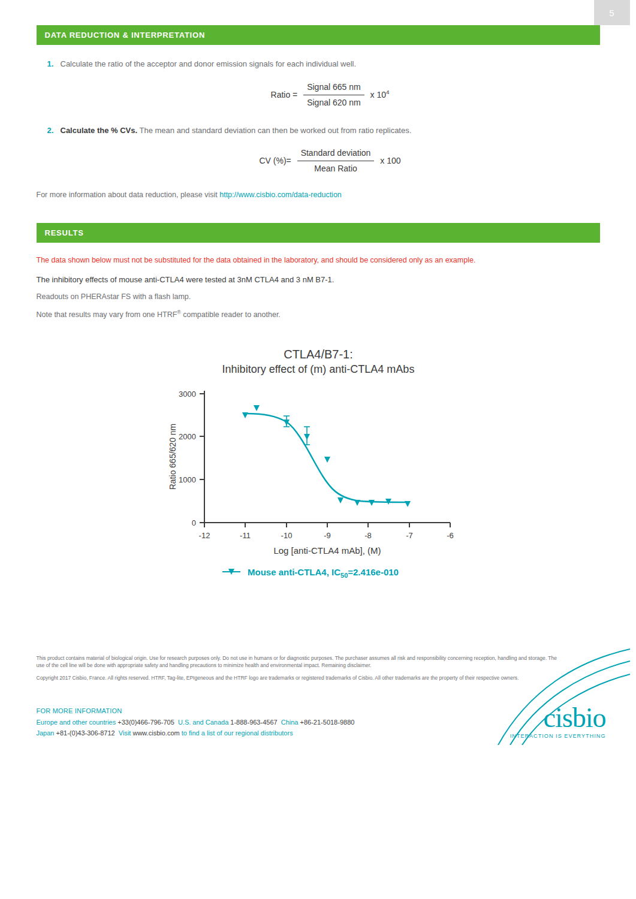5
Data Reduction & Interpretation
1. Calculate the ratio of the acceptor and donor emission signals for each individual well.
Ratio = Signal 665 nm Signal 620 nm x 104
2. Calculate the % CVs. The mean and standard deviation can then be worked out from ratio replicates.
CV (%)= Standard deviation Mean Ratio x 100
For more information about data reduction, please visit http://www.cisbio.com/data-reduction
Results
The data shown below must not be substituted for the data obtained in the laboratory, and should be considered only as an example.
The inhibitory effects of mouse anti-CTLA4 were tested at 3nM CTLA4 and 3 nM B7-1.
Readouts on PHERAstar FS with a flash lamp.
Note that results may vary from one HTRF® compatible reader to another.
CTLA4/B7-1: Inhibitory effect of (m) anti-CTLA4 mAbs 0 1000 2000 3000 Ratio 665/620 nm -12 -11 -10 -9 -8 -7 -6 Log [anti-CTLA4 mAb], (M) Mouse anti-CTLA4, IC50=2.416e-010
This product contains material of biological origin. Use for research purposes only. Do not use in humans or for diagnostic purposes. The purchaser assumes all risk and responsibility concerning reception, handling and storage. The use of the cell line will be done with appropriate safety and handling precautions to minimize health and environmental impact. Remaining disclaimer.
Copyright 2017 Cisbio, France. All rights reserved. HTRF, Tag-lite, EPIgeneous and the HTRF logo are trademarks or registered trademarks of Cisbio. All other trademarks are the property of their respective owners.
FOR MORE INFORMATION
Europe and other countries +33(0)466-796-705 U.S. and Canada 1-888-963-4567 China +86-21-5018-9880
Japan +81-(0)43-306-8712 Visit www.cisbio.com to find a list of our regional distributors
cisbio
INTERACTION IS EVERYTHING